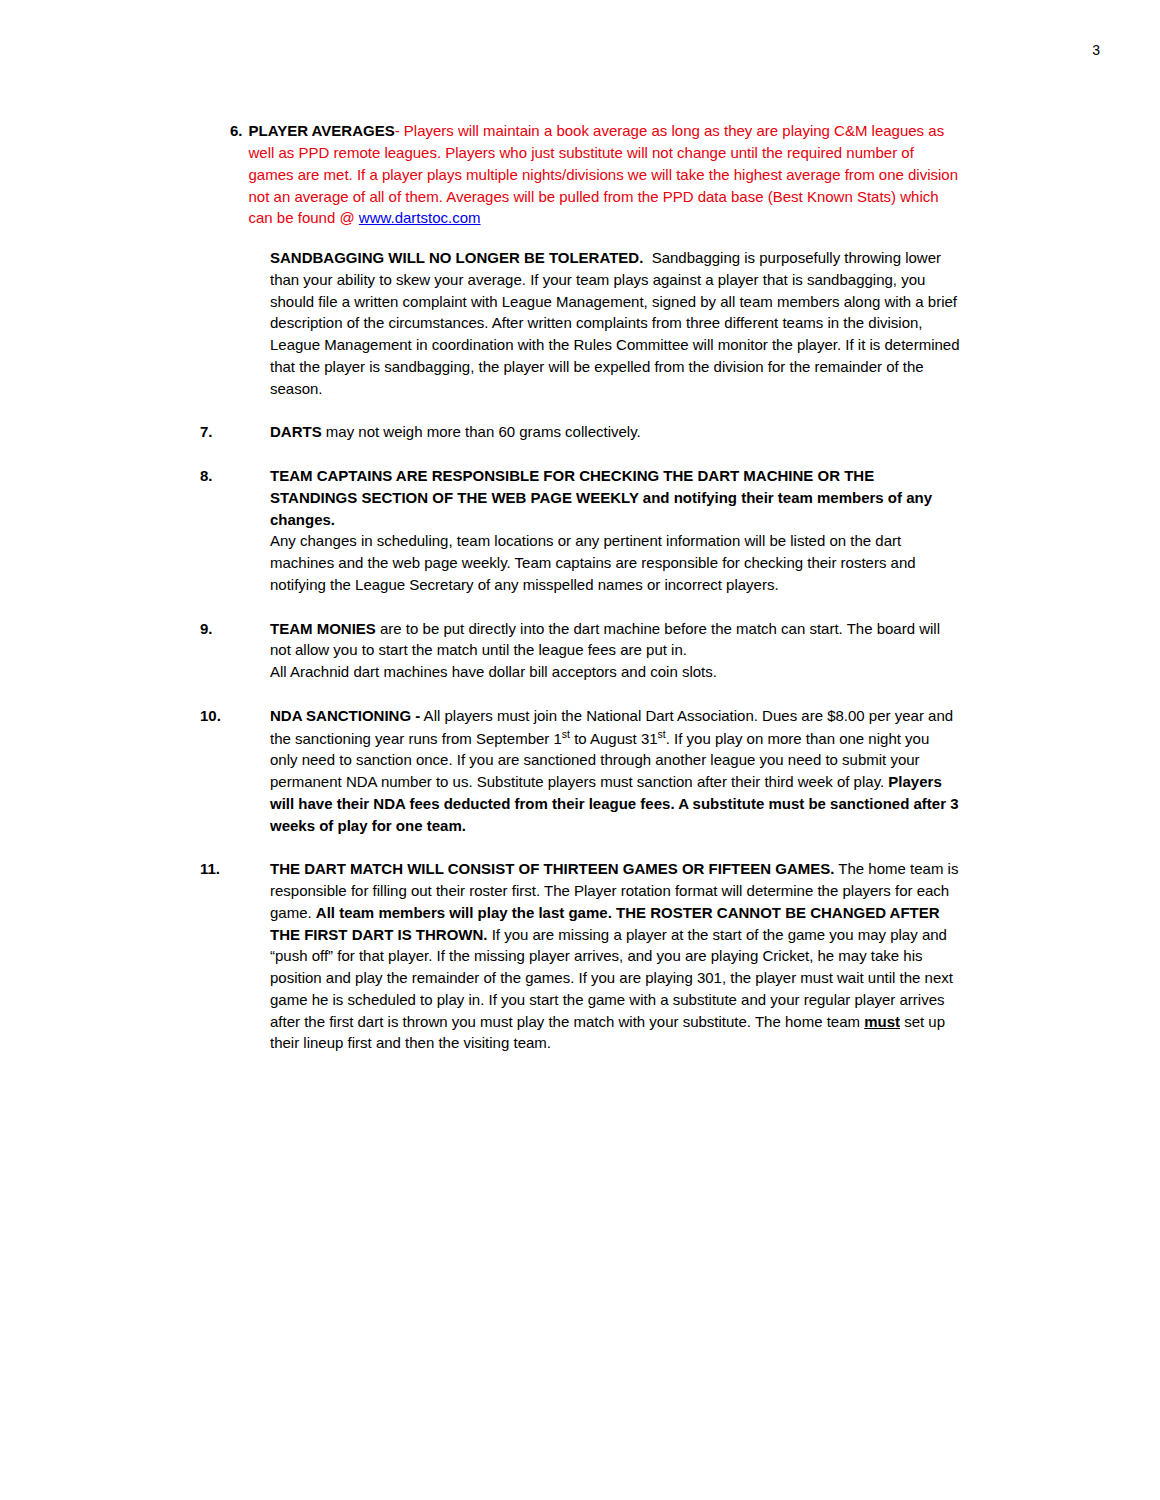3
6.
PLAYER AVERAGES- Players will maintain a book average as long as they are playing C&M leagues as well as PPD remote leagues. Players who just substitute will not change until the required number of games are met. If a player plays multiple nights/divisions we will take the highest average from one division not an average of all of them. Averages will be pulled from the PPD data base (Best Known Stats) which can be found @ www.dartstoc.com
SANDBAGGING WILL NO LONGER BE TOLERATED. Sandbagging is purposefully throwing lower than your ability to skew your average. If your team plays against a player that is sandbagging, you should file a written complaint with League Management, signed by all team members along with a brief description of the circumstances. After written complaints from three different teams in the division, League Management in coordination with the Rules Committee will monitor the player. If it is determined that the player is sandbagging, the player will be expelled from the division for the remainder of the season.
7.
DARTS may not weigh more than 60 grams collectively.
8.
TEAM CAPTAINS ARE RESPONSIBLE FOR CHECKING THE DART MACHINE OR THE STANDINGS SECTION OF THE WEB PAGE WEEKLY and notifying their team members of any changes.
Any changes in scheduling, team locations or any pertinent information will be listed on the dart machines and the web page weekly. Team captains are responsible for checking their rosters and notifying the League Secretary of any misspelled names or incorrect players.
9.
TEAM MONIES are to be put directly into the dart machine before the match can start. The board will not allow you to start the match until the league fees are put in.
All Arachnid dart machines have dollar bill acceptors and coin slots.
10.
NDA SANCTIONING - All players must join the National Dart Association. Dues are $8.00 per year and the sanctioning year runs from September 1st to August 31st. If you play on more than one night you only need to sanction once. If you are sanctioned through another league you need to submit your permanent NDA number to us. Substitute players must sanction after their third week of play. Players will have their NDA fees deducted from their league fees. A substitute must be sanctioned after 3 weeks of play for one team.
11.
THE DART MATCH WILL CONSIST OF THIRTEEN GAMES OR FIFTEEN GAMES. The home team is responsible for filling out their roster first. The Player rotation format will determine the players for each game. All team members will play the last game. THE ROSTER CANNOT BE CHANGED AFTER THE FIRST DART IS THROWN. If you are missing a player at the start of the game you may play and “push off” for that player. If the missing player arrives, and you are playing Cricket, he may take his position and play the remainder of the games. If you are playing 301, the player must wait until the next game he is scheduled to play in. If you start the game with a substitute and your regular player arrives after the first dart is thrown you must play the match with your substitute. The home team must set up their lineup first and then the visiting team.